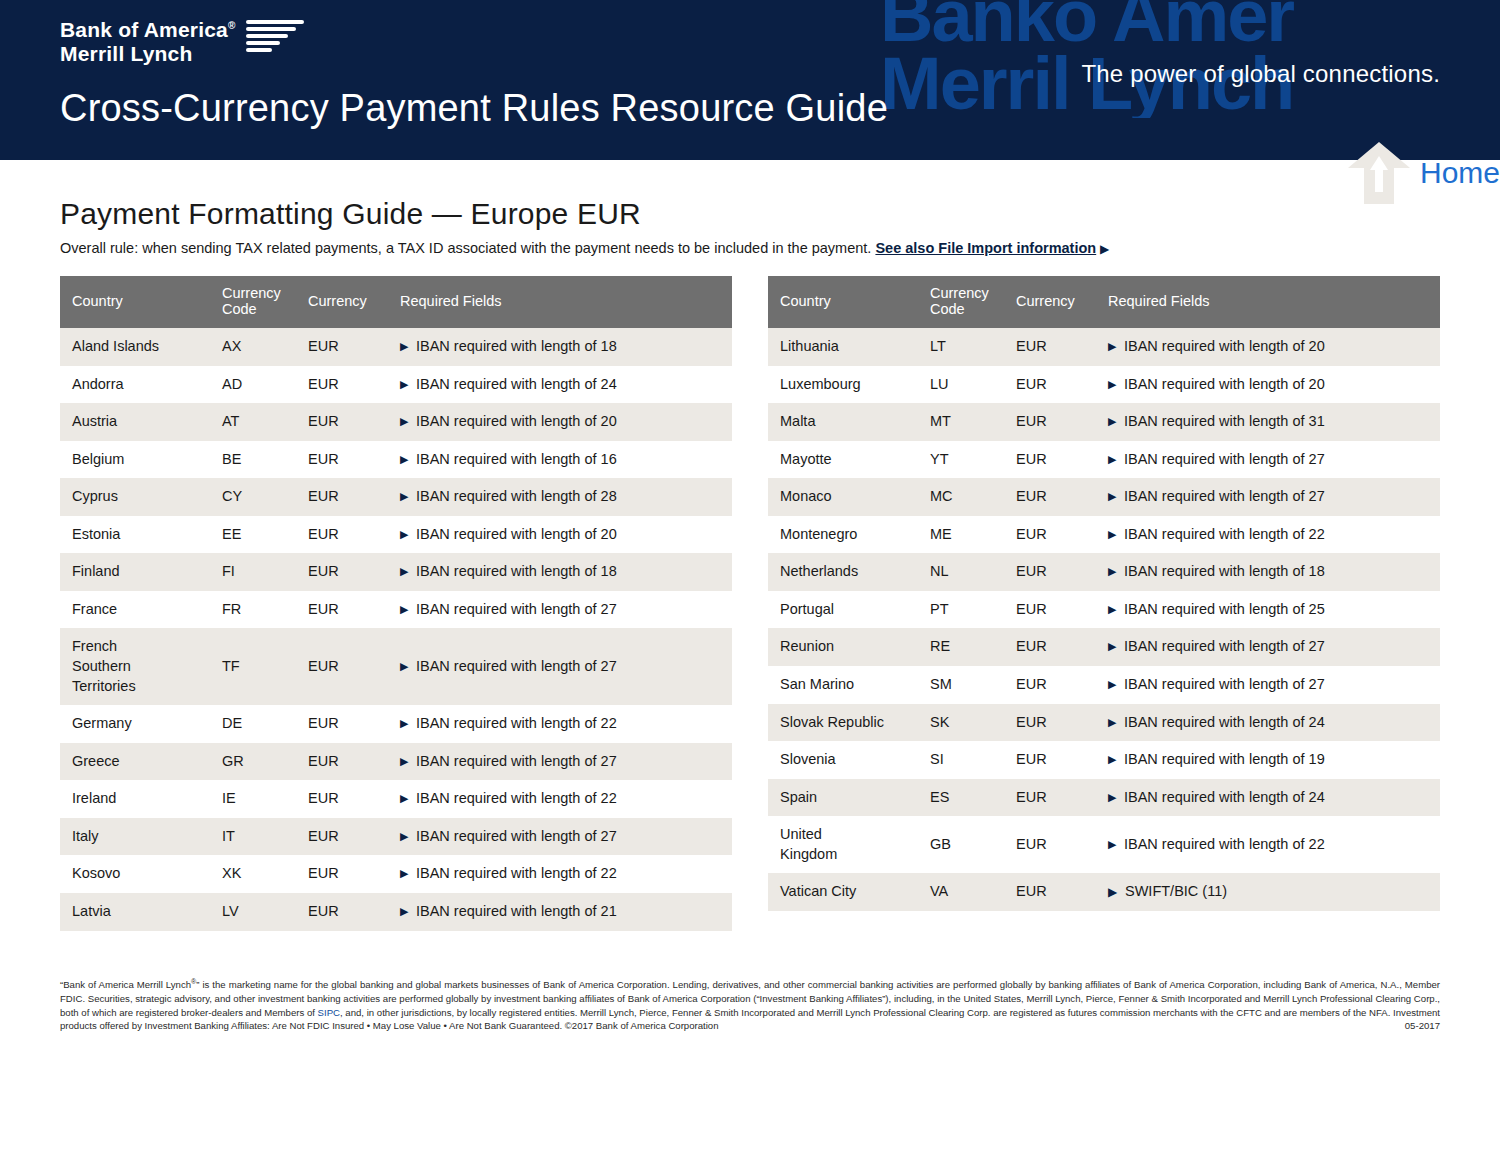Banko Amer Merril Lynch
Bank of America®
Merrill Lynch
The power of global connections.
Cross-Currency Payment Rules Resource Guide
Home
Payment Formatting Guide — Europe EUR
Overall rule: when sending TAX related payments, a TAX ID associated with the payment needs to be included in the payment. See also File Import information ▶
| Country | Currency Code | Currency | Required Fields |
| --- | --- | --- | --- |
| Aland Islands | AX | EUR | ▶ IBAN required with length of 18 |
| Andorra | AD | EUR | ▶ IBAN required with length of 24 |
| Austria | AT | EUR | ▶ IBAN required with length of 20 |
| Belgium | BE | EUR | ▶ IBAN required with length of 16 |
| Cyprus | CY | EUR | ▶ IBAN required with length of 28 |
| Estonia | EE | EUR | ▶ IBAN required with length of 20 |
| Finland | FI | EUR | ▶ IBAN required with length of 18 |
| France | FR | EUR | ▶ IBAN required with length of 27 |
| French Southern Territories | TF | EUR | ▶ IBAN required with length of 27 |
| Germany | DE | EUR | ▶ IBAN required with length of 22 |
| Greece | GR | EUR | ▶ IBAN required with length of 27 |
| Ireland | IE | EUR | ▶ IBAN required with length of 22 |
| Italy | IT | EUR | ▶ IBAN required with length of 27 |
| Kosovo | XK | EUR | ▶ IBAN required with length of 22 |
| Latvia | LV | EUR | ▶ IBAN required with length of 21 |
| Country | Currency Code | Currency | Required Fields |
| --- | --- | --- | --- |
| Lithuania | LT | EUR | ▶ IBAN required with length of 20 |
| Luxembourg | LU | EUR | ▶ IBAN required with length of 20 |
| Malta | MT | EUR | ▶ IBAN required with length of 31 |
| Mayotte | YT | EUR | ▶ IBAN required with length of 27 |
| Monaco | MC | EUR | ▶ IBAN required with length of 27 |
| Montenegro | ME | EUR | ▶ IBAN required with length of 22 |
| Netherlands | NL | EUR | ▶ IBAN required with length of 18 |
| Portugal | PT | EUR | ▶ IBAN required with length of 25 |
| Reunion | RE | EUR | ▶ IBAN required with length of 27 |
| San Marino | SM | EUR | ▶ IBAN required with length of 27 |
| Slovak Republic | SK | EUR | ▶ IBAN required with length of 24 |
| Slovenia | SI | EUR | ▶ IBAN required with length of 19 |
| Spain | ES | EUR | ▶ IBAN required with length of 24 |
| United Kingdom | GB | EUR | ▶ IBAN required with length of 22 |
| Vatican City | VA | EUR | ▶ SWIFT/BIC (11) |
“Bank of America Merrill Lynch®” is the marketing name for the global banking and global markets businesses of Bank of America Corporation. Lending, derivatives, and other commercial banking activities are performed globally by banking affiliates of Bank of America Corporation, including Bank of America, N.A., Member FDIC. Securities, strategic advisory, and other investment banking activities are performed globally by investment banking affiliates of Bank of America Corporation (“Investment Banking Affiliates”), including, in the United States, Merrill Lynch, Pierce, Fenner & Smith Incorporated and Merrill Lynch Professional Clearing Corp., both of which are registered broker-dealers and Members of SIPC, and, in other jurisdictions, by locally registered entities. Merrill Lynch, Pierce, Fenner & Smith Incorporated and Merrill Lynch Professional Clearing Corp. are registered as futures commission merchants with the CFTC and are members of the NFA. Investment products offered by Investment Banking Affiliates: Are Not FDIC Insured • May Lose Value • Are Not Bank Guaranteed. ©2017 Bank of America Corporation 05-2017